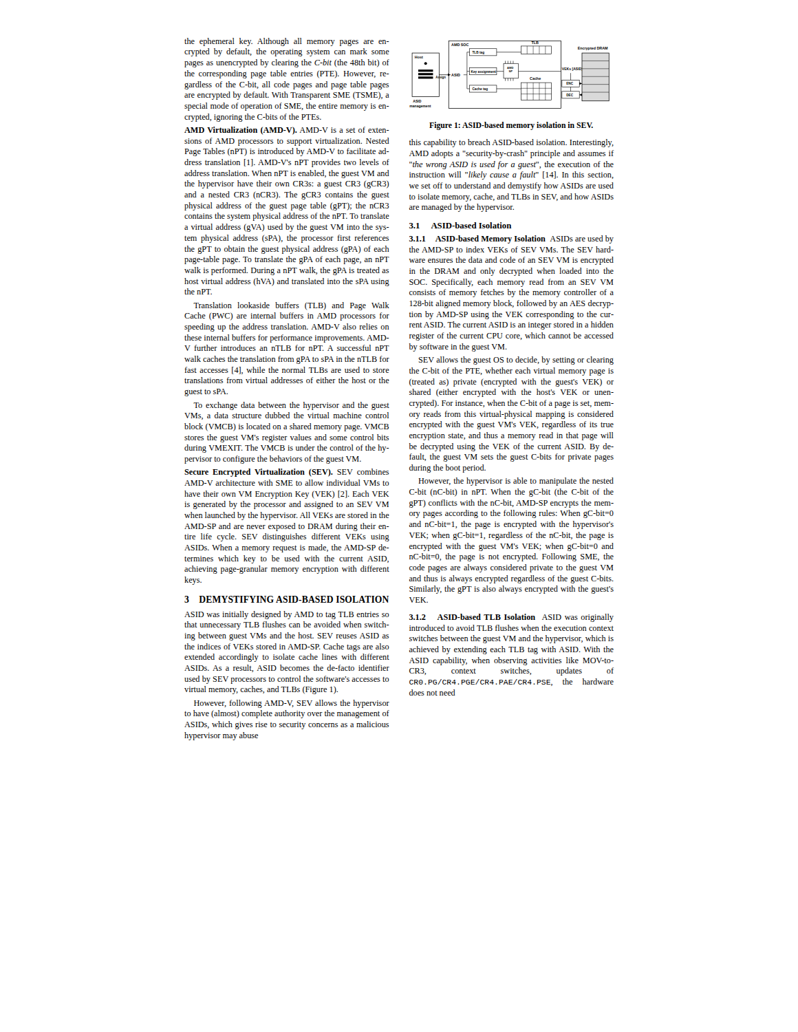the ephemeral key. Although all memory pages are encrypted by default, the operating system can mark some pages as unencrypted by clearing the C-bit (the 48th bit) of the corresponding page table entries (PTE). However, regardless of the C-bit, all code pages and page table pages are encrypted by default. With Transparent SME (TSME), a special mode of operation of SME, the entire memory is encrypted, ignoring the C-bits of the PTEs.
AMD Virtualization (AMD-V). AMD-V is a set of extensions of AMD processors to support virtualization. Nested Page Tables (nPT) is introduced by AMD-V to facilitate address translation [1]. AMD-V's nPT provides two levels of address translation. When nPT is enabled, the guest VM and the hypervisor have their own CR3s: a guest CR3 (gCR3) and a nested CR3 (nCR3). The gCR3 contains the guest physical address of the guest page table (gPT); the nCR3 contains the system physical address of the nPT. To translate a virtual address (gVA) used by the guest VM into the system physical address (sPA), the processor first references the gPT to obtain the guest physical address (gPA) of each page-table page. To translate the gPA of each page, an nPT walk is performed. During a nPT walk, the gPA is treated as host virtual address (hVA) and translated into the sPA using the nPT.
Translation lookaside buffers (TLB) and Page Walk Cache (PWC) are internal buffers in AMD processors for speeding up the address translation. AMD-V also relies on these internal buffers for performance improvements. AMD-V further introduces an nTLB for nPT. A successful nPT walk caches the translation from gPA to sPA in the nTLB for fast accesses [4], while the normal TLBs are used to store translations from virtual addresses of either the host or the guest to sPA.
To exchange data between the hypervisor and the guest VMs, a data structure dubbed the virtual machine control block (VMCB) is located on a shared memory page. VMCB stores the guest VM's register values and some control bits during VMEXIT. The VMCB is under the control of the hypervisor to configure the behaviors of the guest VM.
Secure Encrypted Virtualization (SEV). SEV combines AMD-V architecture with SME to allow individual VMs to have their own VM Encryption Key (VEK) [2]. Each VEK is generated by the processor and assigned to an SEV VM when launched by the hypervisor. All VEKs are stored in the AMD-SP and are never exposed to DRAM during their entire life cycle. SEV distinguishes different VEKs using ASIDs. When a memory request is made, the AMD-SP determines which key to be used with the current ASID, achieving page-granular memory encryption with different keys.
3 DEMYSTIFYING ASID-BASED ISOLATION
ASID was initially designed by AMD to tag TLB entries so that unnecessary TLB flushes can be avoided when switching between guest VMs and the host. SEV reuses ASID as the indices of VEKs stored in AMD-SP. Cache tags are also extended accordingly to isolate cache lines with different ASIDs. As a result, ASID becomes the de-facto identifier used by SEV processors to control the software's accesses to virtual memory, caches, and TLBs (Figure 1).
However, following AMD-V, SEV allows the hypervisor to have (almost) complete authority over the management of ASIDs, which gives rise to security concerns as a malicious hypervisor may abuse
AMD SOC Host ASID management Assign ASID TLB tag Key assignment Cache tag AMD SP TLB Cache VEKs [ASID] Encrypted DRAM ENC DEC
Figure 1: ASID-based memory isolation in SEV.
this capability to breach ASID-based isolation. Interestingly, AMD adopts a "security-by-crash" principle and assumes if "the wrong ASID is used for a guest", the execution of the instruction will "likely cause a fault" [14]. In this section, we set off to understand and demystify how ASIDs are used to isolate memory, cache, and TLBs in SEV, and how ASIDs are managed by the hypervisor.
3.1 ASID-based Isolation
3.1.1 ASID-based Memory Isolation ASIDs are used by the AMD-SP to index VEKs of SEV VMs. The SEV hardware ensures the data and code of an SEV VM is encrypted in the DRAM and only decrypted when loaded into the SOC. Specifically, each memory read from an SEV VM consists of memory fetches by the memory controller of a 128-bit aligned memory block, followed by an AES decryption by AMD-SP using the VEK corresponding to the current ASID. The current ASID is an integer stored in a hidden register of the current CPU core, which cannot be accessed by software in the guest VM.
SEV allows the guest OS to decide, by setting or clearing the C-bit of the PTE, whether each virtual memory page is (treated as) private (encrypted with the guest's VEK) or shared (either encrypted with the host's VEK or unencrypted). For instance, when the C-bit of a page is set, memory reads from this virtual-physical mapping is considered encrypted with the guest VM's VEK, regardless of its true encryption state, and thus a memory read in that page will be decrypted using the VEK of the current ASID. By default, the guest VM sets the guest C-bits for private pages during the boot period.
However, the hypervisor is able to manipulate the nested C-bit (nC-bit) in nPT. When the gC-bit (the C-bit of the gPT) conflicts with the nC-bit, AMD-SP encrypts the memory pages according to the following rules: When gC-bit=0 and nC-bit=1, the page is encrypted with the hypervisor's VEK; when gC-bit=1, regardless of the nC-bit, the page is encrypted with the guest VM's VEK; when gC-bit=0 and nC-bit=0, the page is not encrypted. Following SME, the code pages are always considered private to the guest VM and thus is always encrypted regardless of the guest C-bits. Similarly, the gPT is also always encrypted with the guest's VEK.
3.1.2 ASID-based TLB Isolation ASID was originally introduced to avoid TLB flushes when the execution context switches between the guest VM and the hypervisor, which is achieved by extending each TLB tag with ASID. With the ASID capability, when observing activities like MOV-to-CR3, context switches, updates of CR0.PG/CR4.PGE/CR4.PAE/CR4.PSE, the hardware does not need